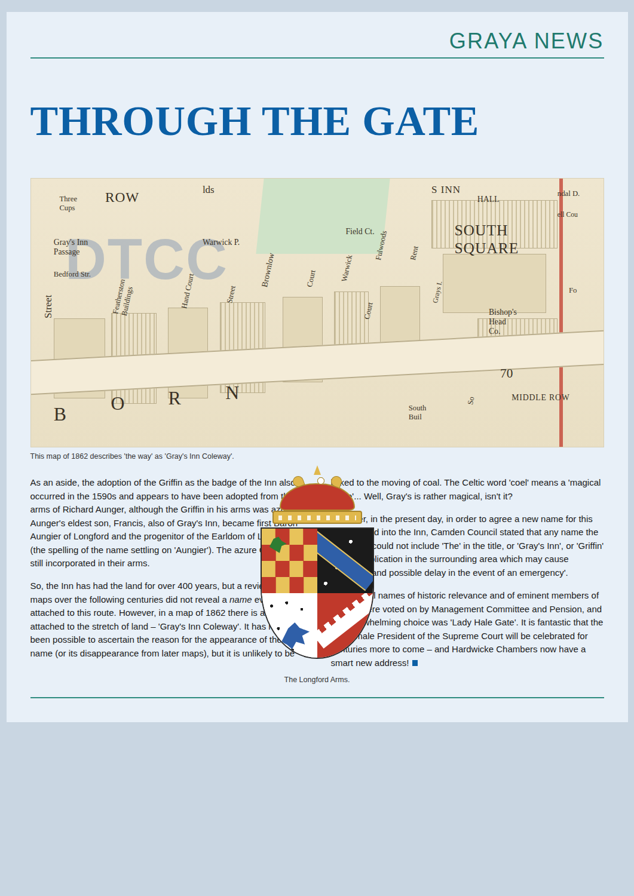Graya News
THROUGH THE GATE
DTCC
Three
Cups ROW lds Gray's Inn
Passage Bedford Str. Street Featherston
Buildings Hand Court Street Brownlow Court Warwick Court Warwick P. Field Ct. Fulwoods Rent S INN HALL SOUTH
SQUARE Bishop's
Head
Co. Grays I. B O R N 70 MIDDLE ROW South
Buil So ndal D. ell Cou Fo
This map of 1862 describes 'the way' as 'Gray's Inn Coleway'.
The Longford Arms.
As an aside, the adoption of the Griffin as the badge of the Inn also occurred in the 1590s and appears to have been adopted from the arms of Richard Aunger, although the Griffin in his arms was azure. Aunger's eldest son, Francis, also of Gray's Inn, became first Baron Aungier of Longford and the progenitor of the Earldom of Longford (the spelling of the name settling on 'Aungier'). The azure Griffin is still incorporated in their arms.
So, the Inn has had the land for over 400 years, but a review of maps over the following centuries did not reveal a name ever being attached to this route. However, in a map of 1862 there is a name attached to the stretch of land – 'Gray's Inn Coleway'. It has not been possible to ascertain the reason for the appearance of the name (or its disappearance from later maps), but it is unlikely to be linked to the moving of coal. The Celtic word 'coel' means a 'magical place'... Well, Gray's is rather magical, isn't it?
However, in the present day, in order to agree a new name for this access road into the Inn, Camden Council stated that any name the Inn chose could not include 'The' in the title, or 'Gray's Inn', or 'Griffin' due to 'duplication in the surrounding area which may cause confusion and possible delay in the event of an emergency'.
So, several names of historic relevance and of eminent members of the Inn were voted on by Management Committee and Pension, and the overwhelming choice was 'Lady Hale Gate'. It is fantastic that the first female President of the Supreme Court will be celebrated for centuries more to come – and Hardwicke Chambers now have a smart new address!